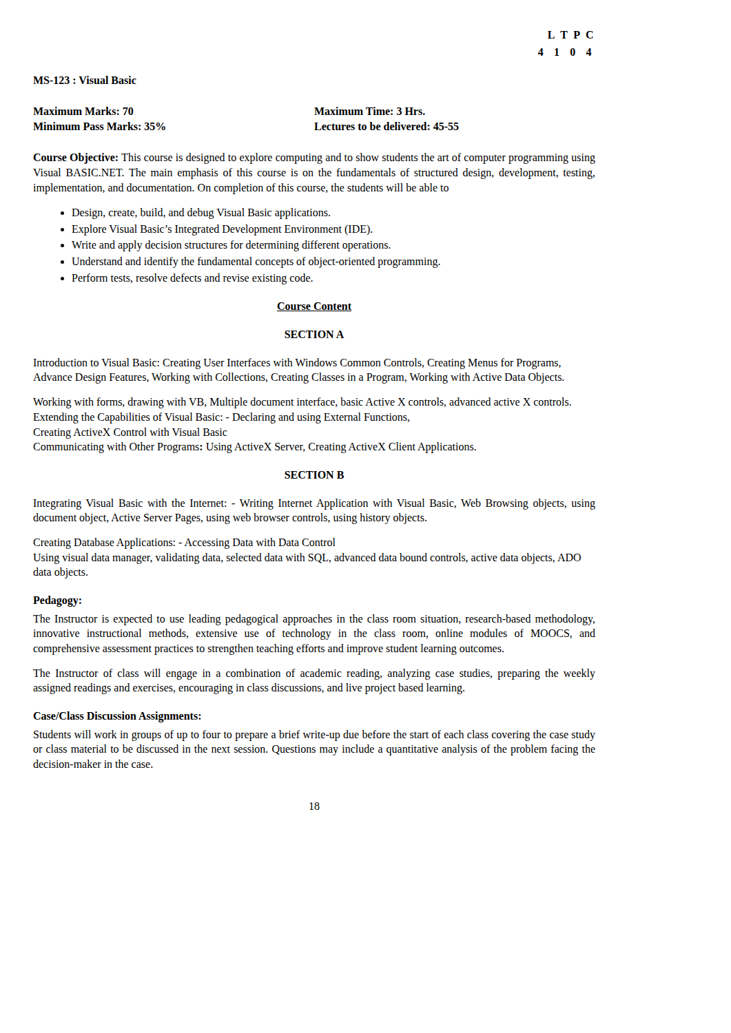L T P C
4 1 0 4
MS-123 : Visual Basic
| Maximum Marks: 70 | Maximum Time: 3 Hrs. |
| Minimum Pass Marks: 35% | Lectures to be delivered: 45-55 |
Course Objective: This course is designed to explore computing and to show students the art of computer programming using Visual BASIC.NET. The main emphasis of this course is on the fundamentals of structured design, development, testing, implementation, and documentation. On completion of this course, the students will be able to
Design, create, build, and debug Visual Basic applications.
Explore Visual Basic’s Integrated Development Environment (IDE).
Write and apply decision structures for determining different operations.
Understand and identify the fundamental concepts of object-oriented programming.
Perform tests, resolve defects and revise existing code.
Course Content
SECTION A
Introduction to Visual Basic: Creating User Interfaces with Windows Common Controls, Creating Menus for Programs, Advance Design Features, Working with Collections, Creating Classes in a Program, Working with Active Data Objects.
Working with forms, drawing with VB, Multiple document interface, basic Active X controls, advanced active X controls.
Extending the Capabilities of Visual Basic: - Declaring and using External Functions,
Creating ActiveX Control with Visual Basic
Communicating with Other Programs: Using ActiveX Server, Creating ActiveX Client Applications.
SECTION B
Integrating Visual Basic with the Internet: - Writing Internet Application with Visual Basic, Web Browsing objects, using document object, Active Server Pages, using web browser controls, using history objects.
Creating Database Applications: - Accessing Data with Data Control
Using visual data manager, validating data, selected data with SQL, advanced data bound controls, active data objects, ADO data objects.
Pedagogy:
The Instructor is expected to use leading pedagogical approaches in the class room situation, research-based methodology, innovative instructional methods, extensive use of technology in the class room, online modules of MOOCS, and comprehensive assessment practices to strengthen teaching efforts and improve student learning outcomes.
The Instructor of class will engage in a combination of academic reading, analyzing case studies, preparing the weekly assigned readings and exercises, encouraging in class discussions, and live project based learning.
Case/Class Discussion Assignments:
Students will work in groups of up to four to prepare a brief write-up due before the start of each class covering the case study or class material to be discussed in the next session. Questions may include a quantitative analysis of the problem facing the decision-maker in the case.
18